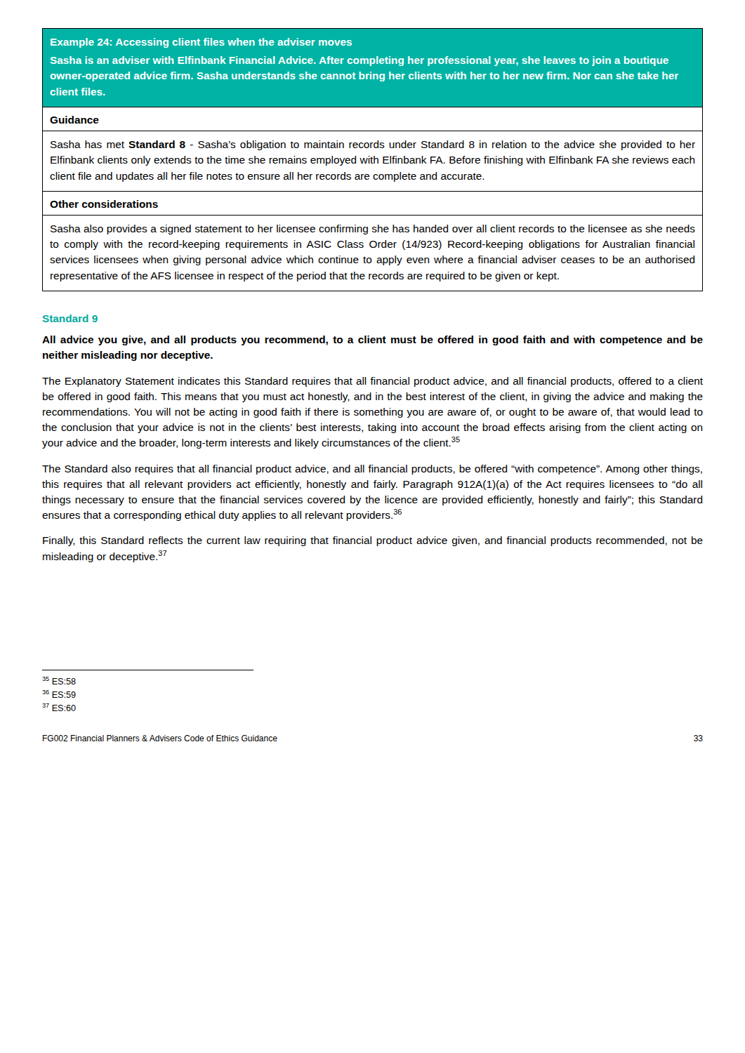Example 24: Accessing client files when the adviser moves
Sasha is an adviser with Elfinbank Financial Advice. After completing her professional year, she leaves to join a boutique owner-operated advice firm. Sasha understands she cannot bring her clients with her to her new firm. Nor can she take her client files.
Guidance
Sasha has met Standard 8 - Sasha’s obligation to maintain records under Standard 8 in relation to the advice she provided to her Elfinbank clients only extends to the time she remains employed with Elfinbank FA. Before finishing with Elfinbank FA she reviews each client file and updates all her file notes to ensure all her records are complete and accurate.
Other considerations
Sasha also provides a signed statement to her licensee confirming she has handed over all client records to the licensee as she needs to comply with the record-keeping requirements in ASIC Class Order (14/923) Record-keeping obligations for Australian financial services licensees when giving personal advice which continue to apply even where a financial adviser ceases to be an authorised representative of the AFS licensee in respect of the period that the records are required to be given or kept.
Standard 9
All advice you give, and all products you recommend, to a client must be offered in good faith and with competence and be neither misleading nor deceptive.
The Explanatory Statement indicates this Standard requires that all financial product advice, and all financial products, offered to a client be offered in good faith. This means that you must act honestly, and in the best interest of the client, in giving the advice and making the recommendations. You will not be acting in good faith if there is something you are aware of, or ought to be aware of, that would lead to the conclusion that your advice is not in the clients’ best interests, taking into account the broad effects arising from the client acting on your advice and the broader, long-term interests and likely circumstances of the client.35
The Standard also requires that all financial product advice, and all financial products, be offered “with competence”. Among other things, this requires that all relevant providers act efficiently, honestly and fairly. Paragraph 912A(1)(a) of the Act requires licensees to “do all things necessary to ensure that the financial services covered by the licence are provided efficiently, honestly and fairly”; this Standard ensures that a corresponding ethical duty applies to all relevant providers.36
Finally, this Standard reflects the current law requiring that financial product advice given, and financial products recommended, not be misleading or deceptive.37
35 ES:58
36 ES:59
37 ES:60
FG002 Financial Planners & Advisers Code of Ethics Guidance 33